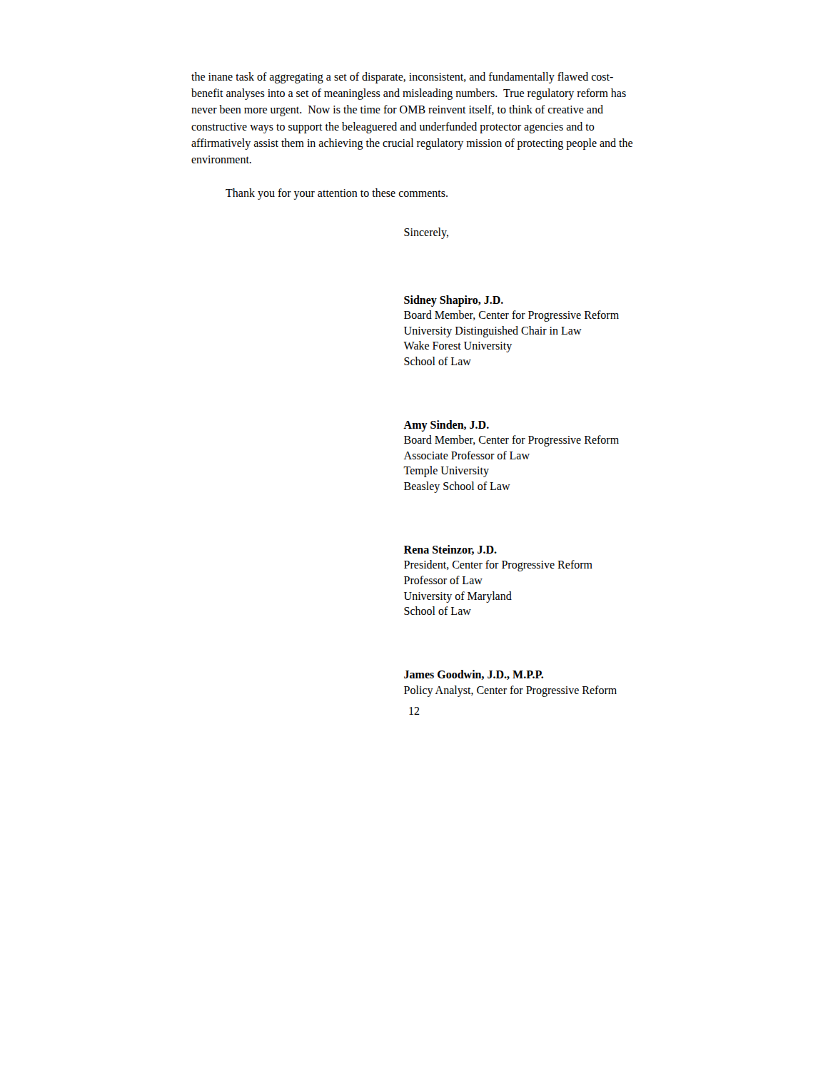the inane task of aggregating a set of disparate, inconsistent, and fundamentally flawed cost-benefit analyses into a set of meaningless and misleading numbers. True regulatory reform has never been more urgent. Now is the time for OMB reinvent itself, to think of creative and constructive ways to support the beleaguered and underfunded protector agencies and to affirmatively assist them in achieving the crucial regulatory mission of protecting people and the environment.
Thank you for your attention to these comments.
Sincerely,
Sidney Shapiro, J.D.
Board Member, Center for Progressive Reform
University Distinguished Chair in Law
Wake Forest University
School of Law
Amy Sinden, J.D.
Board Member, Center for Progressive Reform
Associate Professor of Law
Temple University
Beasley School of Law
Rena Steinzor, J.D.
President, Center for Progressive Reform
Professor of Law
University of Maryland
School of Law
James Goodwin, J.D., M.P.P.
Policy Analyst, Center for Progressive Reform
12